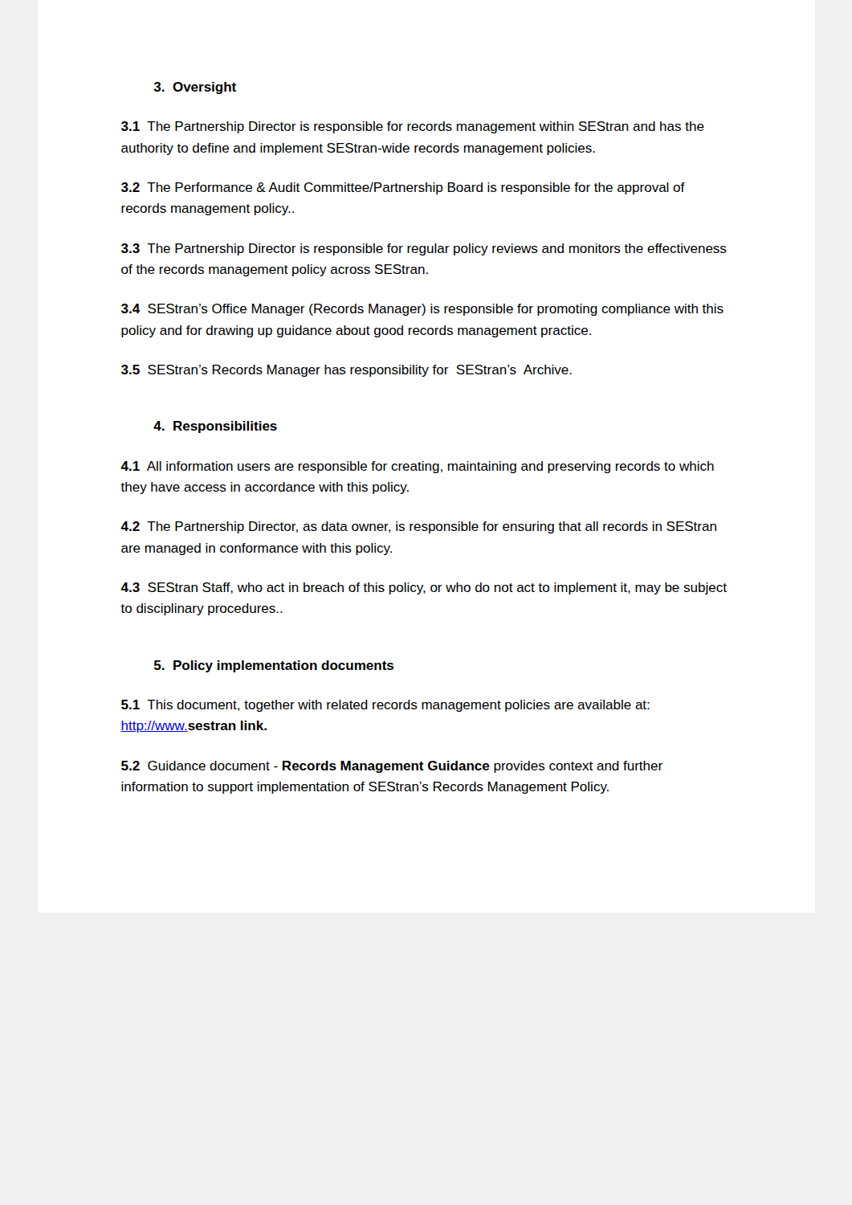3. Oversight
3.1 The Partnership Director is responsible for records management within SEStran and has the authority to define and implement SEStran-wide records management policies.
3.2 The Performance & Audit Committee/Partnership Board is responsible for the approval of records management policy..
3.3 The Partnership Director is responsible for regular policy reviews and monitors the effectiveness of the records management policy across SEStran.
3.4 SEStran’s Office Manager (Records Manager) is responsible for promoting compliance with this policy and for drawing up guidance about good records management practice.
3.5 SEStran’s Records Manager has responsibility for SEStran’s Archive.
4. Responsibilities
4.1 All information users are responsible for creating, maintaining and preserving records to which they have access in accordance with this policy.
4.2 The Partnership Director, as data owner, is responsible for ensuring that all records in SEStran are managed in conformance with this policy.
4.3 SEStran Staff, who act in breach of this policy, or who do not act to implement it, may be subject to disciplinary procedures..
5. Policy implementation documents
5.1 This document, together with related records management policies are available at: http://www. sestran link.
5.2 Guidance document - Records Management Guidance provides context and further information to support implementation of SEStran’s Records Management Policy.